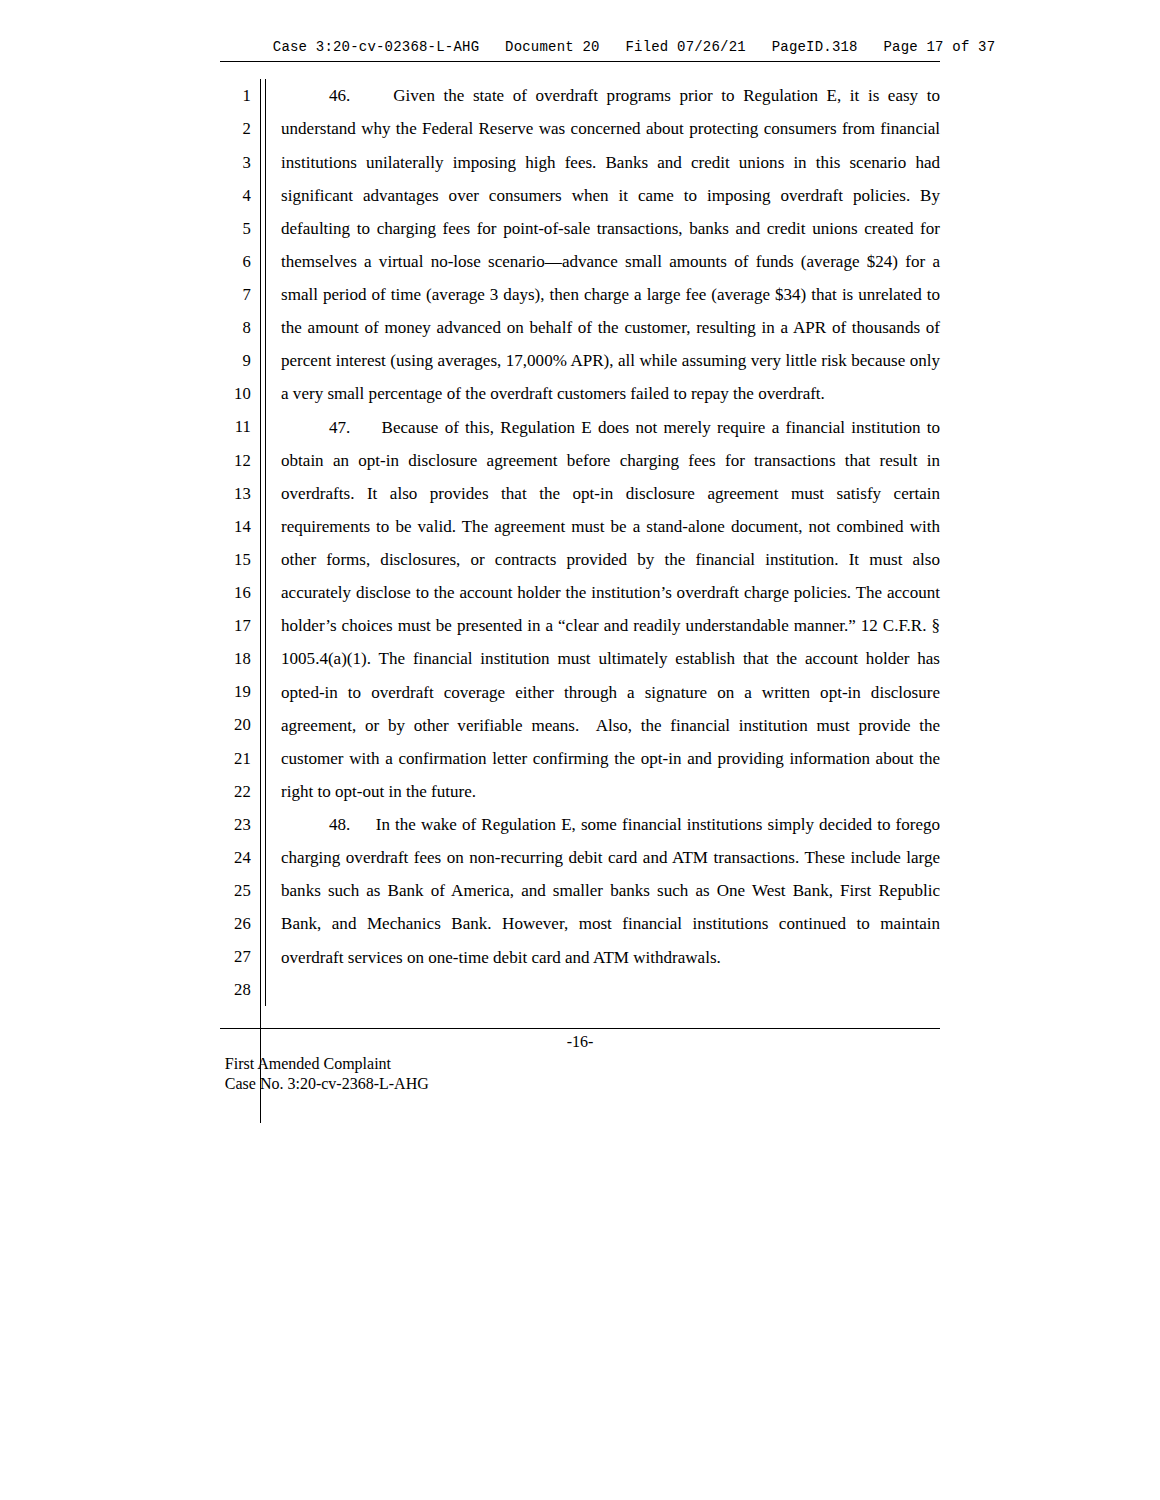Case 3:20-cv-02368-L-AHG Document 20 Filed 07/26/21 PageID.318 Page 17 of 37
1
2
3
4
5
6
7
8
9
10
11
12
13
14
15
16
17
18
19
20
21
22
23
24
25
26
27
28
46. Given the state of overdraft programs prior to Regulation E, it is easy to understand why the Federal Reserve was concerned about protecting consumers from financial institutions unilaterally imposing high fees. Banks and credit unions in this scenario had significant advantages over consumers when it came to imposing overdraft policies. By defaulting to charging fees for point-of-sale transactions, banks and credit unions created for themselves a virtual no-lose scenario—advance small amounts of funds (average $24) for a small period of time (average 3 days), then charge a large fee (average $34) that is unrelated to the amount of money advanced on behalf of the customer, resulting in a APR of thousands of percent interest (using averages, 17,000% APR), all while assuming very little risk because only a very small percentage of the overdraft customers failed to repay the overdraft.
47. Because of this, Regulation E does not merely require a financial institution to obtain an opt-in disclosure agreement before charging fees for transactions that result in overdrafts. It also provides that the opt-in disclosure agreement must satisfy certain requirements to be valid. The agreement must be a stand-alone document, not combined with other forms, disclosures, or contracts provided by the financial institution. It must also accurately disclose to the account holder the institution’s overdraft charge policies. The account holder’s choices must be presented in a “clear and readily understandable manner.” 12 C.F.R. § 1005.4(a)(1). The financial institution must ultimately establish that the account holder has opted-in to overdraft coverage either through a signature on a written opt-in disclosure agreement, or by other verifiable means. Also, the financial institution must provide the customer with a confirmation letter confirming the opt-in and providing information about the right to opt-out in the future.
48. In the wake of Regulation E, some financial institutions simply decided to forego charging overdraft fees on non-recurring debit card and ATM transactions. These include large banks such as Bank of America, and smaller banks such as One West Bank, First Republic Bank, and Mechanics Bank. However, most financial institutions continued to maintain overdraft services on one-time debit card and ATM withdrawals.
-16-
First Amended Complaint
Case No. 3:20-cv-2368-L-AHG